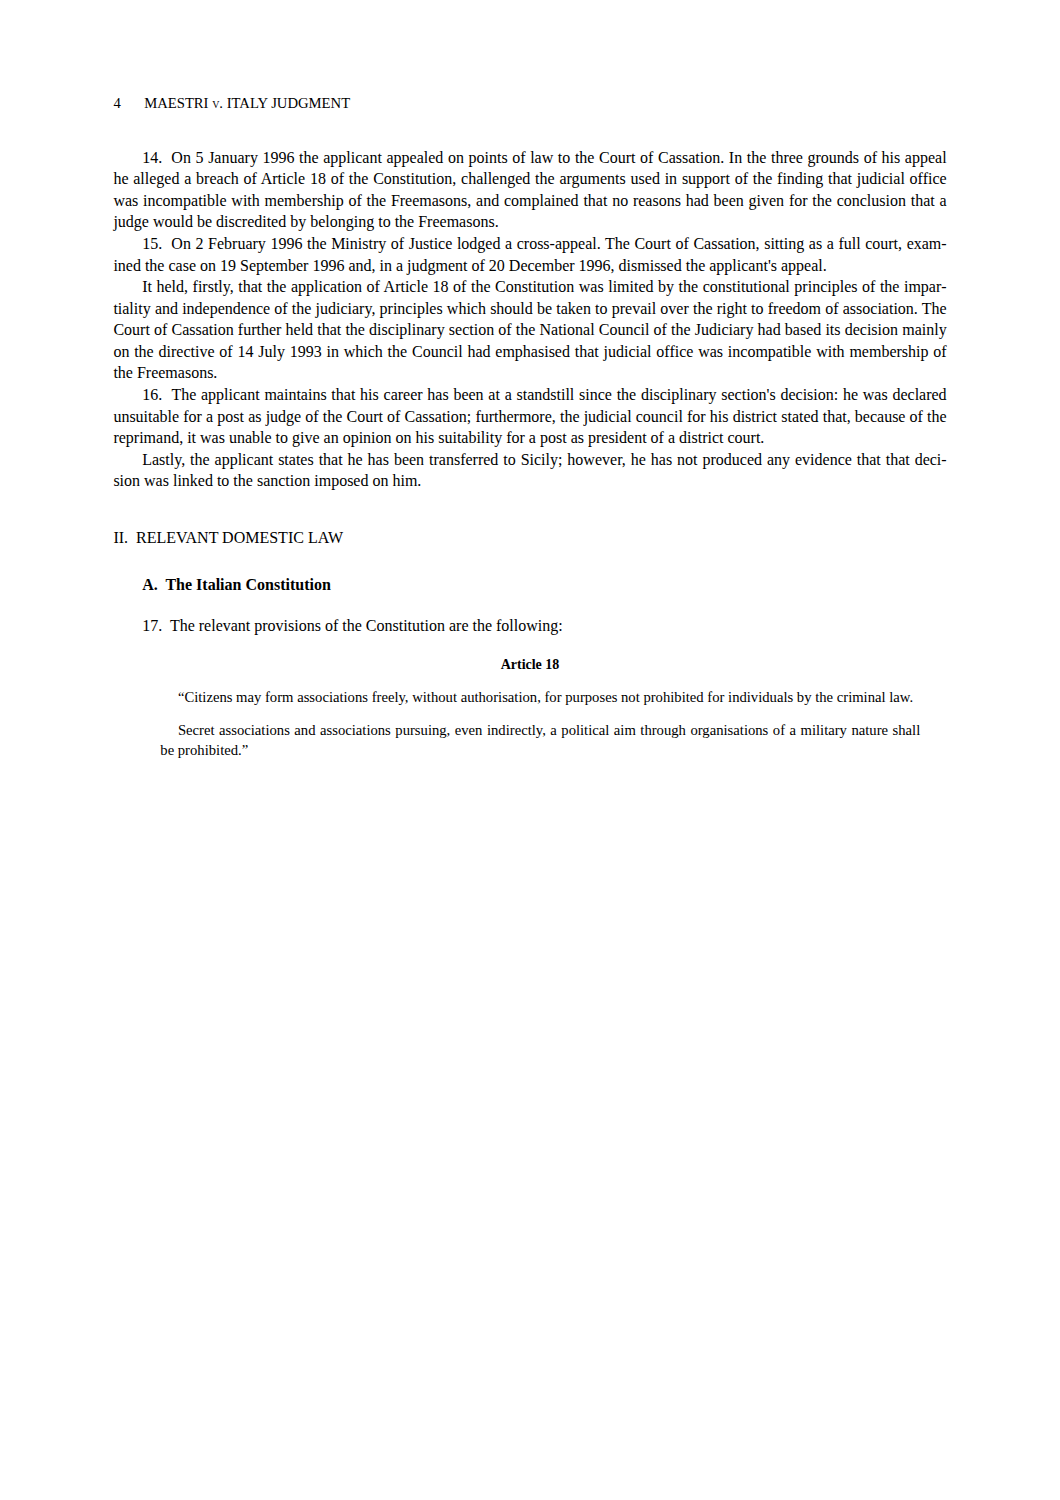4 MAESTRI v. ITALY JUDGMENT
14. On 5 January 1996 the applicant appealed on points of law to the Court of Cassation. In the three grounds of his appeal he alleged a breach of Article 18 of the Constitution, challenged the arguments used in support of the finding that judicial office was incompatible with membership of the Freemasons, and complained that no reasons had been given for the conclusion that a judge would be discredited by belonging to the Freemasons.
15. On 2 February 1996 the Ministry of Justice lodged a cross-appeal. The Court of Cassation, sitting as a full court, examined the case on 19 September 1996 and, in a judgment of 20 December 1996, dismissed the applicant's appeal.
It held, firstly, that the application of Article 18 of the Constitution was limited by the constitutional principles of the impartiality and independence of the judiciary, principles which should be taken to prevail over the right to freedom of association. The Court of Cassation further held that the disciplinary section of the National Council of the Judiciary had based its decision mainly on the directive of 14 July 1993 in which the Council had emphasised that judicial office was incompatible with membership of the Freemasons.
16. The applicant maintains that his career has been at a standstill since the disciplinary section's decision: he was declared unsuitable for a post as judge of the Court of Cassation; furthermore, the judicial council for his district stated that, because of the reprimand, it was unable to give an opinion on his suitability for a post as president of a district court.
Lastly, the applicant states that he has been transferred to Sicily; however, he has not produced any evidence that that decision was linked to the sanction imposed on him.
II. Relevant domestic law
A. The Italian Constitution
17. The relevant provisions of the Constitution are the following:
Article 18
“Citizens may form associations freely, without authorisation, for purposes not prohibited for individuals by the criminal law.
Secret associations and associations pursuing, even indirectly, a political aim through organisations of a military nature shall be prohibited.”